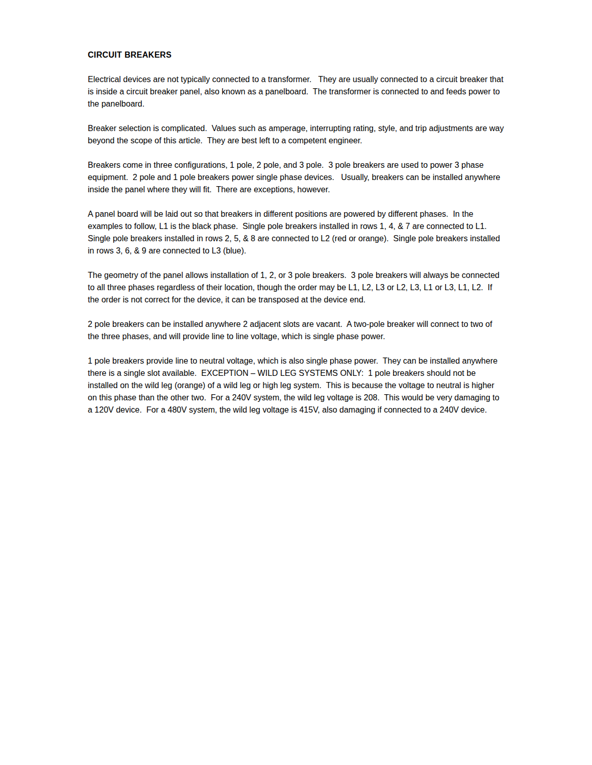CIRCUIT BREAKERS
Electrical devices are not typically connected to a transformer. They are usually connected to a circuit breaker that is inside a circuit breaker panel, also known as a panelboard. The transformer is connected to and feeds power to the panelboard.
Breaker selection is complicated. Values such as amperage, interrupting rating, style, and trip adjustments are way beyond the scope of this article. They are best left to a competent engineer.
Breakers come in three configurations, 1 pole, 2 pole, and 3 pole. 3 pole breakers are used to power 3 phase equipment. 2 pole and 1 pole breakers power single phase devices. Usually, breakers can be installed anywhere inside the panel where they will fit. There are exceptions, however.
A panel board will be laid out so that breakers in different positions are powered by different phases. In the examples to follow, L1 is the black phase. Single pole breakers installed in rows 1, 4, & 7 are connected to L1. Single pole breakers installed in rows 2, 5, & 8 are connected to L2 (red or orange). Single pole breakers installed in rows 3, 6, & 9 are connected to L3 (blue).
The geometry of the panel allows installation of 1, 2, or 3 pole breakers. 3 pole breakers will always be connected to all three phases regardless of their location, though the order may be L1, L2, L3 or L2, L3, L1 or L3, L1, L2. If the order is not correct for the device, it can be transposed at the device end.
2 pole breakers can be installed anywhere 2 adjacent slots are vacant. A two-pole breaker will connect to two of the three phases, and will provide line to line voltage, which is single phase power.
1 pole breakers provide line to neutral voltage, which is also single phase power. They can be installed anywhere there is a single slot available. EXCEPTION – WILD LEG SYSTEMS ONLY: 1 pole breakers should not be installed on the wild leg (orange) of a wild leg or high leg system. This is because the voltage to neutral is higher on this phase than the other two. For a 240V system, the wild leg voltage is 208. This would be very damaging to a 120V device. For a 480V system, the wild leg voltage is 415V, also damaging if connected to a 240V device.